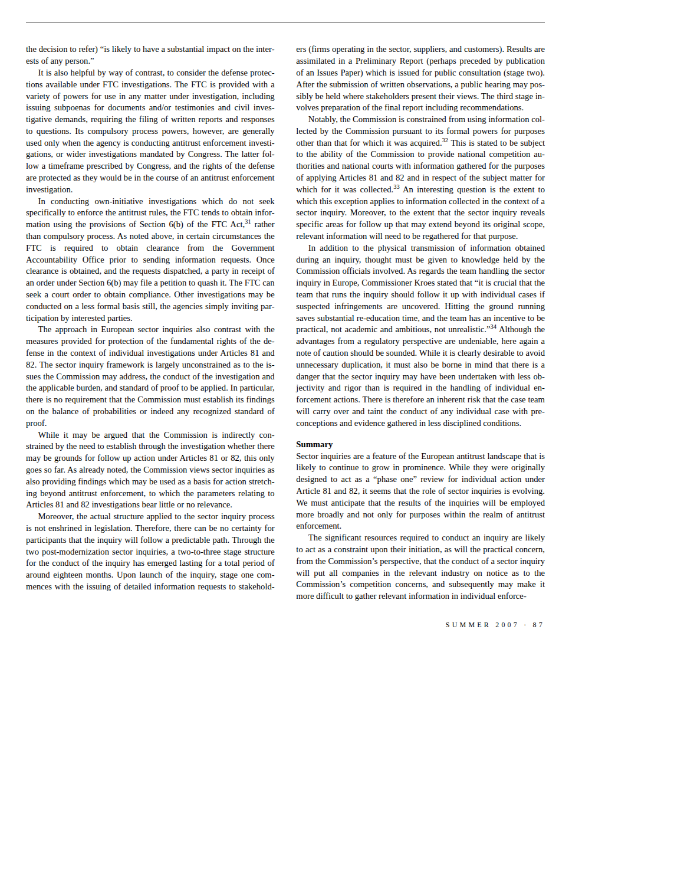the decision to refer) “is likely to have a substantial impact on the interests of any person.”
It is also helpful by way of contrast, to consider the defense protections available under FTC investigations. The FTC is provided with a variety of powers for use in any matter under investigation, including issuing subpoenas for documents and/or testimonies and civil investigative demands, requiring the filing of written reports and responses to questions. Its compulsory process powers, however, are generally used only when the agency is conducting antitrust enforcement investigations, or wider investigations mandated by Congress. The latter follow a timeframe prescribed by Congress, and the rights of the defense are protected as they would be in the course of an antitrust enforcement investigation.
In conducting own-initiative investigations which do not seek specifically to enforce the antitrust rules, the FTC tends to obtain information using the provisions of Section 6(b) of the FTC Act,31 rather than compulsory process. As noted above, in certain circumstances the FTC is required to obtain clearance from the Government Accountability Office prior to sending information requests. Once clearance is obtained, and the requests dispatched, a party in receipt of an order under Section 6(b) may file a petition to quash it. The FTC can seek a court order to obtain compliance. Other investigations may be conducted on a less formal basis still, the agencies simply inviting participation by interested parties.
The approach in European sector inquiries also contrast with the measures provided for protection of the fundamental rights of the defense in the context of individual investigations under Articles 81 and 82. The sector inquiry framework is largely unconstrained as to the issues the Commission may address, the conduct of the investigation and the applicable burden, and standard of proof to be applied. In particular, there is no requirement that the Commission must establish its findings on the balance of probabilities or indeed any recognized standard of proof.
While it may be argued that the Commission is indirectly constrained by the need to establish through the investigation whether there may be grounds for follow up action under Articles 81 or 82, this only goes so far. As already noted, the Commission views sector inquiries as also providing findings which may be used as a basis for action stretching beyond antitrust enforcement, to which the parameters relating to Articles 81 and 82 investigations bear little or no relevance.
Moreover, the actual structure applied to the sector inquiry process is not enshrined in legislation. Therefore, there can be no certainty for participants that the inquiry will follow a predictable path. Through the two post-modernization sector inquiries, a two-to-three stage structure for the conduct of the inquiry has emerged lasting for a total period of around eighteen months. Upon launch of the inquiry, stage one commences with the issuing of detailed information requests to stakeholders (firms operating in the sector, suppliers, and customers). Results are assimilated in a Preliminary Report (perhaps preceded by publication of an Issues Paper) which is issued for public consultation (stage two). After the submission of written observations, a public hearing may possibly be held where stakeholders present their views. The third stage involves preparation of the final report including recommendations.
Notably, the Commission is constrained from using information collected by the Commission pursuant to its formal powers for purposes other than that for which it was acquired.32 This is stated to be subject to the ability of the Commission to provide national competition authorities and national courts with information gathered for the purposes of applying Articles 81 and 82 and in respect of the subject matter for which for it was collected.33 An interesting question is the extent to which this exception applies to information collected in the context of a sector inquiry. Moreover, to the extent that the sector inquiry reveals specific areas for follow up that may extend beyond its original scope, relevant information will need to be regathered for that purpose.
In addition to the physical transmission of information obtained during an inquiry, thought must be given to knowledge held by the Commission officials involved. As regards the team handling the sector inquiry in Europe, Commissioner Kroes stated that “it is crucial that the team that runs the inquiry should follow it up with individual cases if suspected infringements are uncovered. Hitting the ground running saves substantial re-education time, and the team has an incentive to be practical, not academic and ambitious, not unrealistic.”34 Although the advantages from a regulatory perspective are undeniable, here again a note of caution should be sounded. While it is clearly desirable to avoid unnecessary duplication, it must also be borne in mind that there is a danger that the sector inquiry may have been undertaken with less objectivity and rigor than is required in the handling of individual enforcement actions. There is therefore an inherent risk that the case team will carry over and taint the conduct of any individual case with pre-conceptions and evidence gathered in less disciplined conditions.
Summary
Sector inquiries are a feature of the European antitrust landscape that is likely to continue to grow in prominence. While they were originally designed to act as a “phase one” review for individual action under Article 81 and 82, it seems that the role of sector inquiries is evolving. We must anticipate that the results of the inquiries will be employed more broadly and not only for purposes within the realm of antitrust enforcement.
The significant resources required to conduct an inquiry are likely to act as a constraint upon their initiation, as will the practical concern, from the Commission’s perspective, that the conduct of a sector inquiry will put all companies in the relevant industry on notice as to the Commission’s competition concerns, and subsequently may make it more difficult to gather relevant information in individual enforce-
SUMMER 2007 · 87